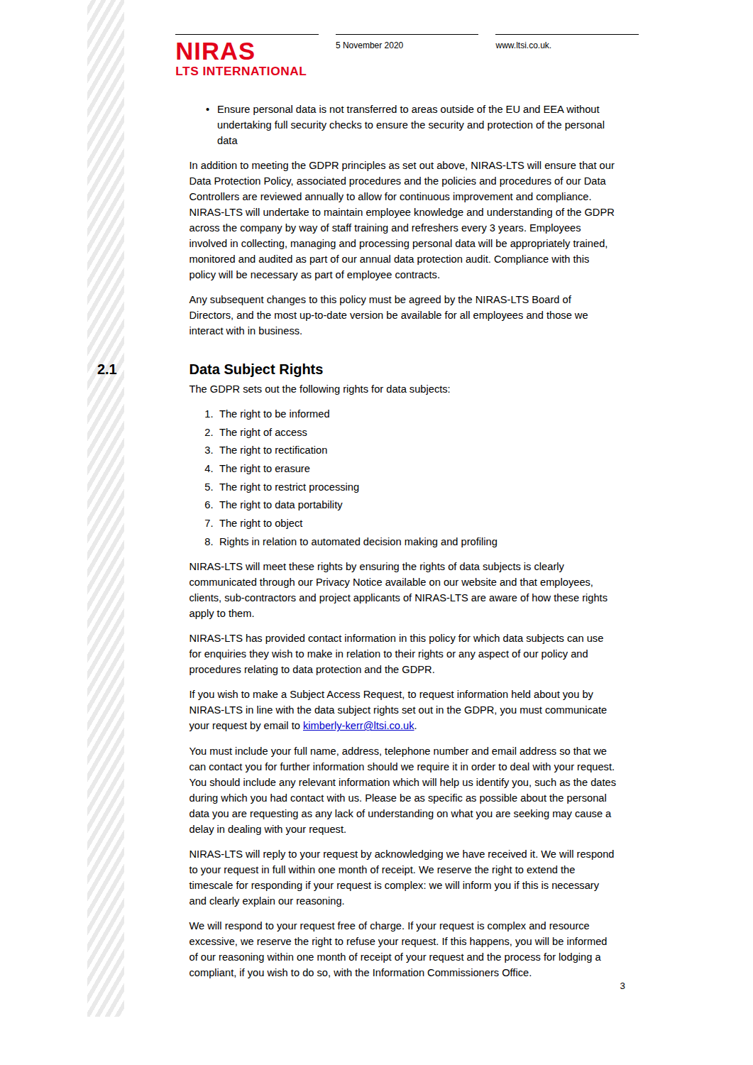NIRAS
LTS INTERNATIONAL
5 November 2020
www.ltsi.co.uk.
Ensure personal data is not transferred to areas outside of the EU and EEA without undertaking full security checks to ensure the security and protection of the personal data
In addition to meeting the GDPR principles as set out above, NIRAS-LTS will ensure that our Data Protection Policy, associated procedures and the policies and procedures of our Data Controllers are reviewed annually to allow for continuous improvement and compliance. NIRAS-LTS will undertake to maintain employee knowledge and understanding of the GDPR across the company by way of staff training and refreshers every 3 years. Employees involved in collecting, managing and processing personal data will be appropriately trained, monitored and audited as part of our annual data protection audit. Compliance with this policy will be necessary as part of employee contracts.
Any subsequent changes to this policy must be agreed by the NIRAS-LTS Board of Directors, and the most up-to-date version be available for all employees and those we interact with in business.
2.1 Data Subject Rights
The GDPR sets out the following rights for data subjects:
The right to be informed
The right of access
The right to rectification
The right to erasure
The right to restrict processing
The right to data portability
The right to object
Rights in relation to automated decision making and profiling
NIRAS-LTS will meet these rights by ensuring the rights of data subjects is clearly communicated through our Privacy Notice available on our website and that employees, clients, sub-contractors and project applicants of NIRAS-LTS are aware of how these rights apply to them.
NIRAS-LTS has provided contact information in this policy for which data subjects can use for enquiries they wish to make in relation to their rights or any aspect of our policy and procedures relating to data protection and the GDPR.
If you wish to make a Subject Access Request, to request information held about you by NIRAS-LTS in line with the data subject rights set out in the GDPR, you must communicate your request by email to kimberly-kerr@ltsi.co.uk.
You must include your full name, address, telephone number and email address so that we can contact you for further information should we require it in order to deal with your request. You should include any relevant information which will help us identify you, such as the dates during which you had contact with us. Please be as specific as possible about the personal data you are requesting as any lack of understanding on what you are seeking may cause a delay in dealing with your request.
NIRAS-LTS will reply to your request by acknowledging we have received it. We will respond to your request in full within one month of receipt. We reserve the right to extend the timescale for responding if your request is complex: we will inform you if this is necessary and clearly explain our reasoning.
We will respond to your request free of charge. If your request is complex and resource excessive, we reserve the right to refuse your request. If this happens, you will be informed of our reasoning within one month of receipt of your request and the process for lodging a compliant, if you wish to do so, with the Information Commissioners Office.
3